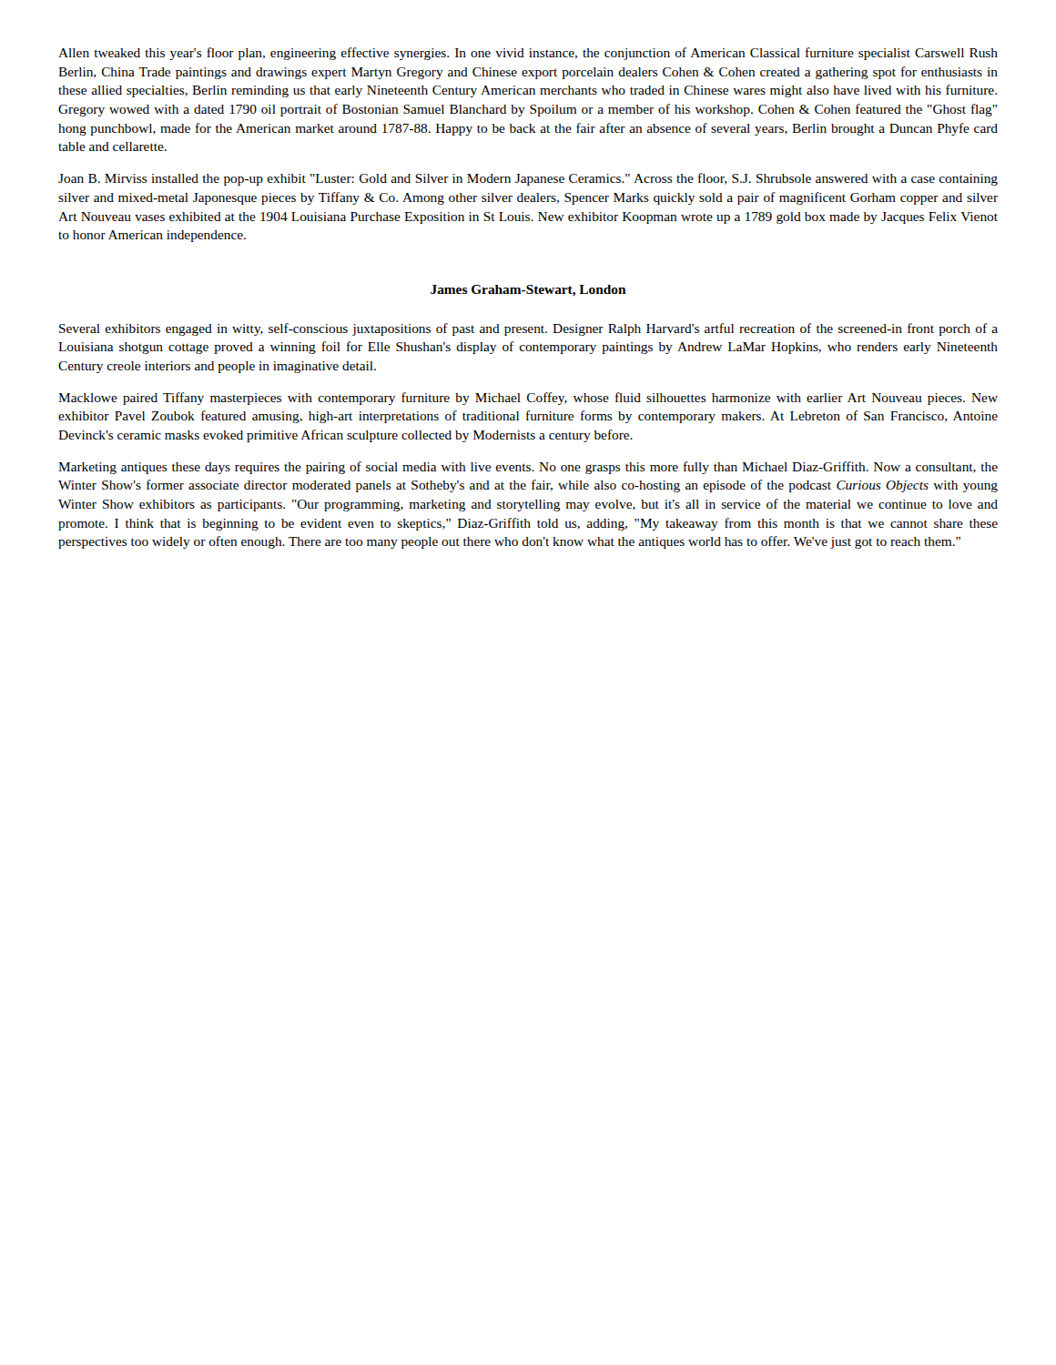Allen tweaked this year's floor plan, engineering effective synergies. In one vivid instance, the conjunction of American Classical furniture specialist Carswell Rush Berlin, China Trade paintings and drawings expert Martyn Gregory and Chinese export porcelain dealers Cohen & Cohen created a gathering spot for enthusiasts in these allied specialties, Berlin reminding us that early Nineteenth Century American merchants who traded in Chinese wares might also have lived with his furniture. Gregory wowed with a dated 1790 oil portrait of Bostonian Samuel Blanchard by Spoilum or a member of his workshop. Cohen & Cohen featured the "Ghost flag" hong punchbowl, made for the American market around 1787-88. Happy to be back at the fair after an absence of several years, Berlin brought a Duncan Phyfe card table and cellarette.
Joan B. Mirviss installed the pop-up exhibit "Luster: Gold and Silver in Modern Japanese Ceramics." Across the floor, S.J. Shrubsole answered with a case containing silver and mixed-metal Japonesque pieces by Tiffany & Co. Among other silver dealers, Spencer Marks quickly sold a pair of magnificent Gorham copper and silver Art Nouveau vases exhibited at the 1904 Louisiana Purchase Exposition in St Louis. New exhibitor Koopman wrote up a 1789 gold box made by Jacques Felix Vienot to honor American independence.
James Graham-Stewart, London
Several exhibitors engaged in witty, self-conscious juxtapositions of past and present. Designer Ralph Harvard's artful recreation of the screened-in front porch of a Louisiana shotgun cottage proved a winning foil for Elle Shushan's display of contemporary paintings by Andrew LaMar Hopkins, who renders early Nineteenth Century creole interiors and people in imaginative detail.
Macklowe paired Tiffany masterpieces with contemporary furniture by Michael Coffey, whose fluid silhouettes harmonize with earlier Art Nouveau pieces. New exhibitor Pavel Zoubok featured amusing, high-art interpretations of traditional furniture forms by contemporary makers. At Lebreton of San Francisco, Antoine Devinck's ceramic masks evoked primitive African sculpture collected by Modernists a century before.
Marketing antiques these days requires the pairing of social media with live events. No one grasps this more fully than Michael Diaz-Griffith. Now a consultant, the Winter Show's former associate director moderated panels at Sotheby's and at the fair, while also co-hosting an episode of the podcast Curious Objects with young Winter Show exhibitors as participants. "Our programming, marketing and storytelling may evolve, but it's all in service of the material we continue to love and promote. I think that is beginning to be evident even to skeptics," Diaz-Griffith told us, adding, "My takeaway from this month is that we cannot share these perspectives too widely or often enough. There are too many people out there who don't know what the antiques world has to offer. We've just got to reach them."